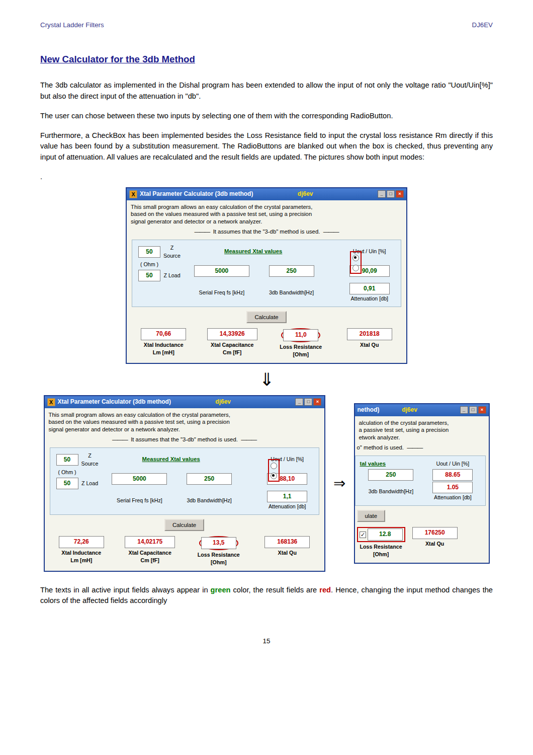Crystal Ladder Filters DJ6EV
New Calculator for the 3db Method
The 3db calculator as implemented in the Dishal program has been extended to allow the input of not only the voltage ratio "Uout/Uin[%]" but also the direct input of the attenuation in "db".
The user can chose between these two inputs by selecting one of them with the corresponding RadioButton.
Furthermore, a CheckBox has been implemented besides the Loss Resistance field to input the crystal loss resistance Rm directly if this value has been found by a substitution measurement. The RadioButtons are blanked out when the box is checked, thus preventing any input of attenuation. All values are recalculated and the result fields are updated. The pictures show both input modes:
.
XXtal Parameter Calculator (3db method) dj6ev _□×
This small program allows an easy calculation of the crystal parameters,
based on the values measured with a passive test set, using a precision
signal generator and detector or a network analyzer.
——— It assumes that the "3-db" method is used. ———
| / 50 / Z Source / / ( Ohm ) / / / 50 / Z Load / | Measured Xtal values | | Uout / Uin [%] |
| 5000 | 250 | 90,09 |
| | Serial Freq fs [kHz] | 3db Bandwidth[Hz] | | 0,91 Attenuation [db] |
Calculate
70,66
Xtal Inductance
Lm [mH]
14,33926
Xtal Capacitance
Cm [fF]
11,0
Loss Resistance
[Ohm]
201818
Xtal Qu
⇓
XXtal Parameter Calculator (3db method) dj6ev _□×
This small program allows an easy calculation of the crystal parameters,
based on the values measured with a passive test set, using a precision
signal generator and detector or a network analyzer.
——— It assumes that the "3-db" method is used. ———
| / 50 / Z Source / / ( Ohm ) / / / 50 / Z Load / | Measured Xtal values | | Uout / Uin [%] |
| 5000 | 250 | 88,10 |
| | Serial Freq fs [kHz] | 3db Bandwidth[Hz] | | 1,1 Attenuation [db] |
Calculate
72,26
Xtal Inductance
Lm [mH]
14,02175
Xtal Capacitance
Cm [fF]
13,5
Loss Resistance
[Ohm]
168136
Xtal Qu
⇒
nethod) dj6ev _□×
alculation of the crystal parameters,
a passive test set, using a precision
etwork analyzer.
o" method is used. ———
| tal values | Uout / Uin [%] |
| 250 | 88.65 |
| 3db Bandwidth[Hz] | 1.05 Attenuation [db] |
ulate
✓ 12.8
Loss Resistance
[Ohm]
176250
Xtal Qu
The texts in all active input fields always appear in green color, the result fields are red. Hence, changing the input method changes the colors of the affected fields accordingly
15